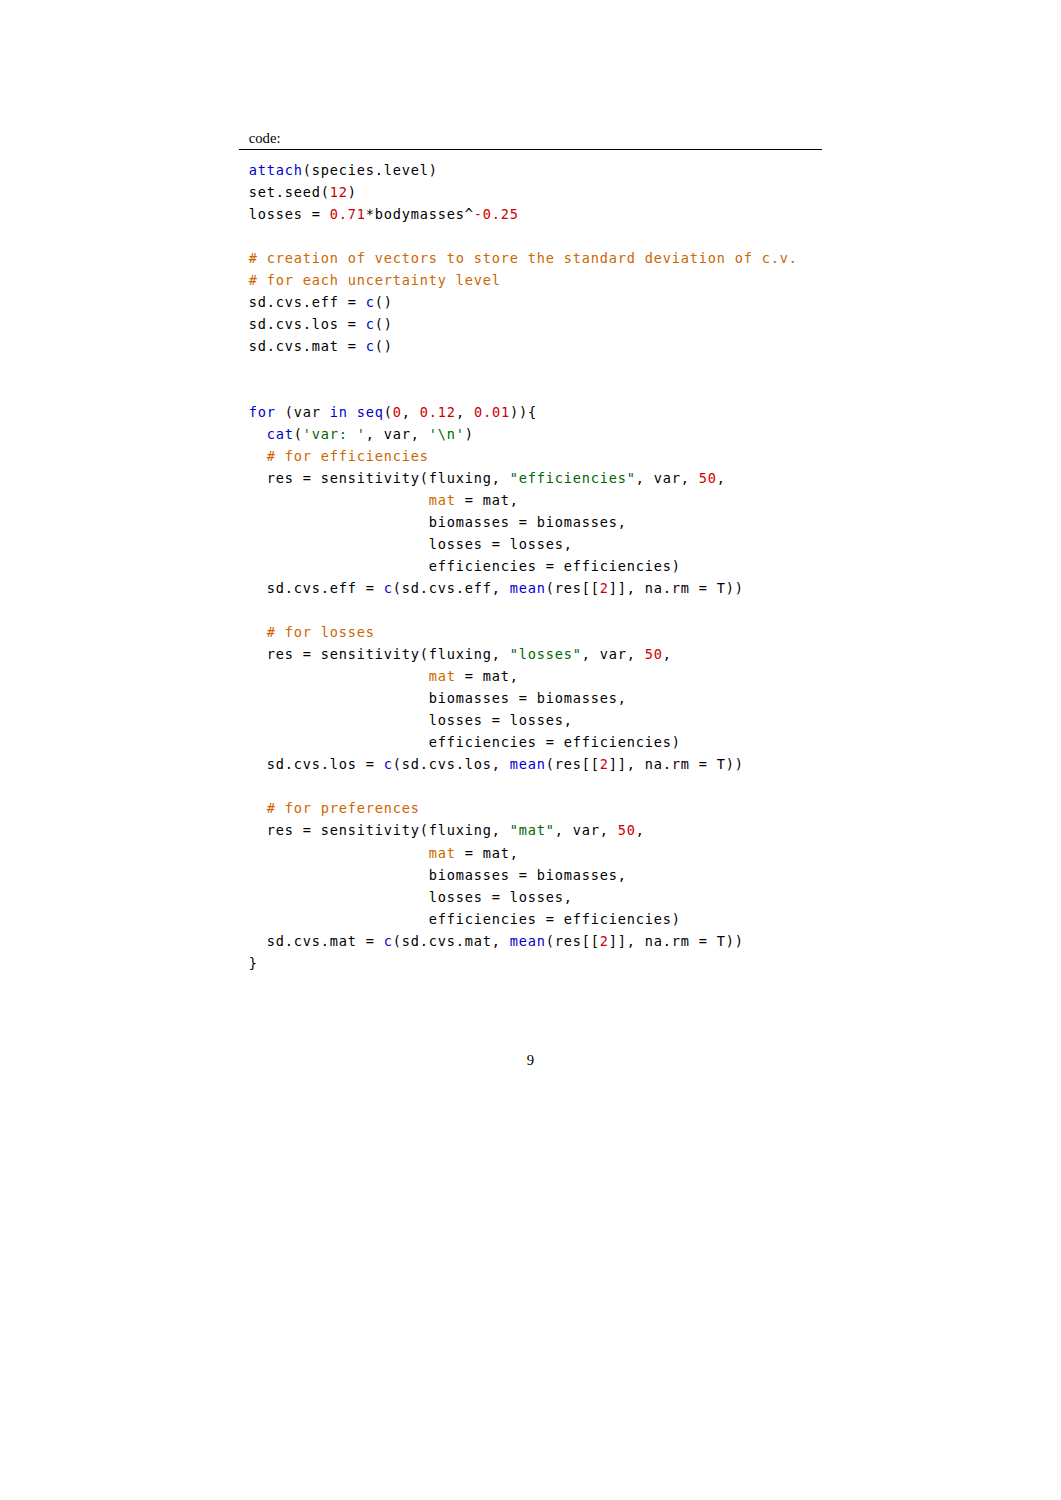code:
attach(species.level)
set.seed(12)
losses = 0.71*bodymasses^-0.25

# creation of vectors to store the standard deviation of c.v.
# for each uncertainty level
sd.cvs.eff = c()
sd.cvs.los = c()
sd.cvs.mat = c()


for (var in seq(0, 0.12, 0.01)){
  cat('var: ', var, '\n')
  # for efficiencies
  res = sensitivity(fluxing, "efficiencies", var, 50,
                    mat = mat,
                    biomasses = biomasses,
                    losses = losses,
                    efficiencies = efficiencies)
  sd.cvs.eff = c(sd.cvs.eff, mean(res[[2]], na.rm = T))

  # for losses
  res = sensitivity(fluxing, "losses", var, 50,
                    mat = mat,
                    biomasses = biomasses,
                    losses = losses,
                    efficiencies = efficiencies)
  sd.cvs.los = c(sd.cvs.los, mean(res[[2]], na.rm = T))

  # for preferences
  res = sensitivity(fluxing, "mat", var, 50,
                    mat = mat,
                    biomasses = biomasses,
                    losses = losses,
                    efficiencies = efficiencies)
  sd.cvs.mat = c(sd.cvs.mat, mean(res[[2]], na.rm = T))
}
9